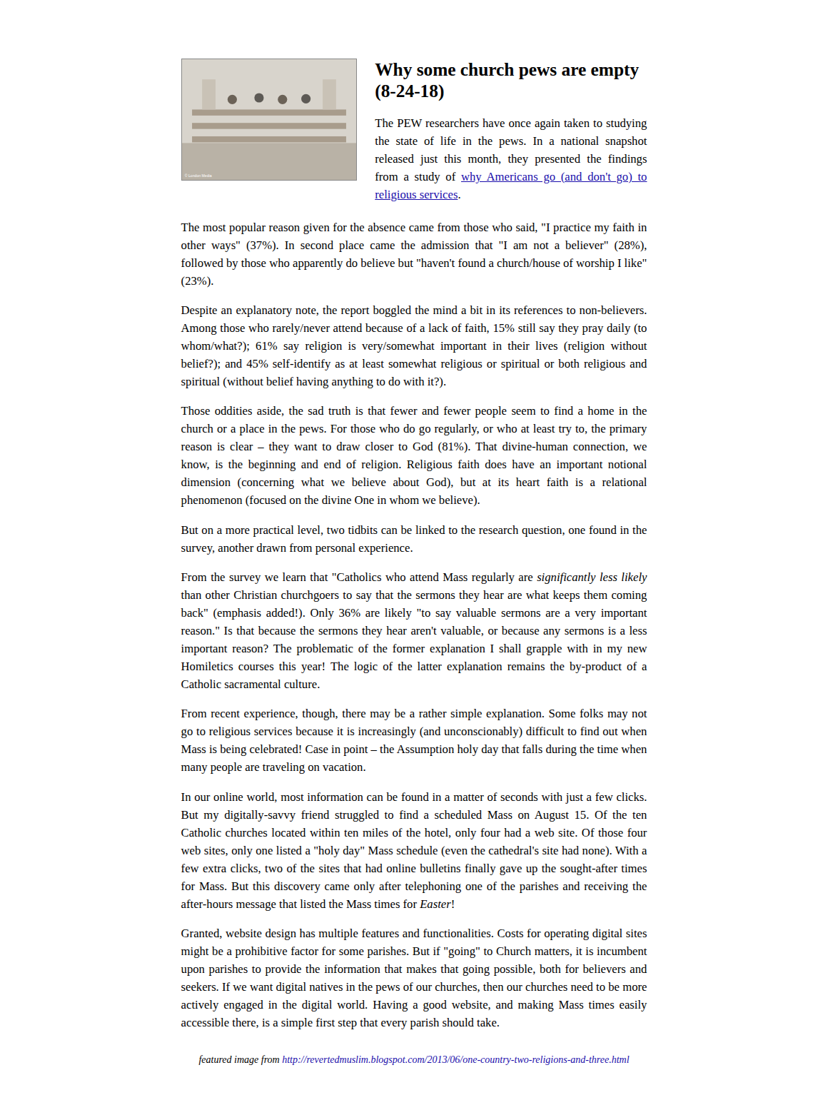Why some church pews are empty (8-24-18)
The PEW researchers have once again taken to studying the state of life in the pews. In a national snapshot released just this month, they presented the findings from a study of why Americans go (and don't go) to religious services.
The most popular reason given for the absence came from those who said, "I practice my faith in other ways" (37%). In second place came the admission that "I am not a believer" (28%), followed by those who apparently do believe but "haven't found a church/house of worship I like" (23%).
Despite an explanatory note, the report boggled the mind a bit in its references to non-believers. Among those who rarely/never attend because of a lack of faith, 15% still say they pray daily (to whom/what?); 61% say religion is very/somewhat important in their lives (religion without belief?); and 45% self-identify as at least somewhat religious or spiritual or both religious and spiritual (without belief having anything to do with it?).
Those oddities aside, the sad truth is that fewer and fewer people seem to find a home in the church or a place in the pews. For those who do go regularly, or who at least try to, the primary reason is clear – they want to draw closer to God (81%). That divine-human connection, we know, is the beginning and end of religion. Religious faith does have an important notional dimension (concerning what we believe about God), but at its heart faith is a relational phenomenon (focused on the divine One in whom we believe).
But on a more practical level, two tidbits can be linked to the research question, one found in the survey, another drawn from personal experience.
From the survey we learn that "Catholics who attend Mass regularly are significantly less likely than other Christian churchgoers to say that the sermons they hear are what keeps them coming back" (emphasis added!). Only 36% are likely "to say valuable sermons are a very important reason." Is that because the sermons they hear aren't valuable, or because any sermons is a less important reason? The problematic of the former explanation I shall grapple with in my new Homiletics courses this year! The logic of the latter explanation remains the by-product of a Catholic sacramental culture.
From recent experience, though, there may be a rather simple explanation. Some folks may not go to religious services because it is increasingly (and unconscionably) difficult to find out when Mass is being celebrated! Case in point – the Assumption holy day that falls during the time when many people are traveling on vacation.
In our online world, most information can be found in a matter of seconds with just a few clicks. But my digitally-savvy friend struggled to find a scheduled Mass on August 15. Of the ten Catholic churches located within ten miles of the hotel, only four had a web site. Of those four web sites, only one listed a "holy day" Mass schedule (even the cathedral's site had none). With a few extra clicks, two of the sites that had online bulletins finally gave up the sought-after times for Mass. But this discovery came only after telephoning one of the parishes and receiving the after-hours message that listed the Mass times for Easter!
Granted, website design has multiple features and functionalities. Costs for operating digital sites might be a prohibitive factor for some parishes. But if "going" to Church matters, it is incumbent upon parishes to provide the information that makes that going possible, both for believers and seekers. If we want digital natives in the pews of our churches, then our churches need to be more actively engaged in the digital world. Having a good website, and making Mass times easily accessible there, is a simple first step that every parish should take.
featured image from http://revertedmuslim.blogspot.com/2013/06/one-country-two-religions-and-three.html